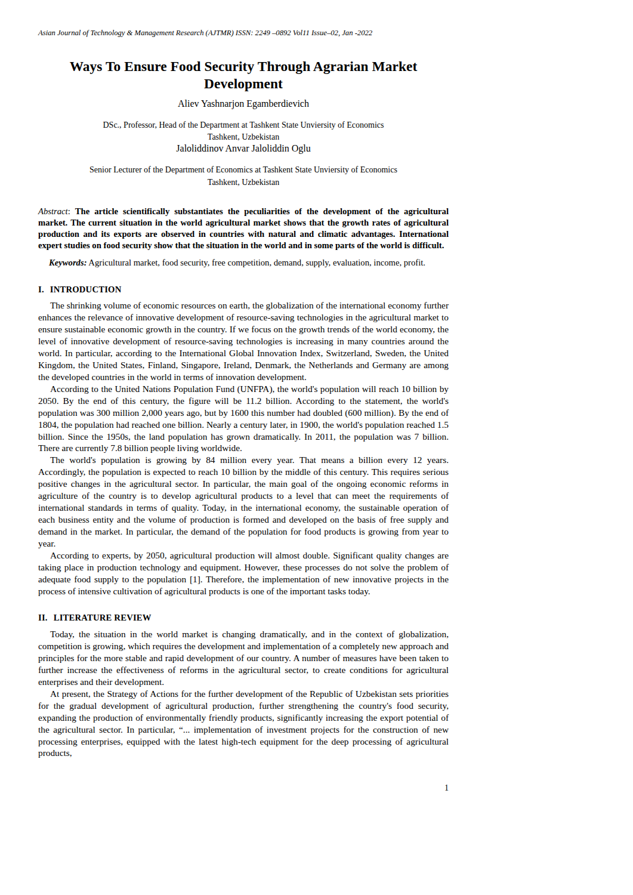Asian Journal of Technology & Management Research (AJTMR) ISSN: 2249 –0892 Vol11 Issue–02, Jan -2022
Ways To Ensure Food Security Through Agrarian Market
Development
Aliev Yashnarjon Egamberdievich
DSc., Professor, Head of the Department at Tashkent State Unviersity of Economics
Tashkent, Uzbekistan
Jaloliddinov Anvar Jaloliddin Oglu
Senior Lecturer of the Department of Economics at Tashkent State Unviersity of Economics
Tashkent, Uzbekistan
Abstract: The article scientifically substantiates the peculiarities of the development of the agricultural market. The current situation in the world agricultural market shows that the growth rates of agricultural production and its exports are observed in countries with natural and climatic advantages. International expert studies on food security show that the situation in the world and in some parts of the world is difficult.
Keywords: Agricultural market, food security, free competition, demand, supply, evaluation, income, profit.
I. INTRODUCTION
The shrinking volume of economic resources on earth, the globalization of the international economy further enhances the relevance of innovative development of resource-saving technologies in the agricultural market to ensure sustainable economic growth in the country. If we focus on the growth trends of the world economy, the level of innovative development of resource-saving technologies is increasing in many countries around the world. In particular, according to the International Global Innovation Index, Switzerland, Sweden, the United Kingdom, the United States, Finland, Singapore, Ireland, Denmark, the Netherlands and Germany are among the developed countries in the world in terms of innovation development.
According to the United Nations Population Fund (UNFPA), the world's population will reach 10 billion by 2050. By the end of this century, the figure will be 11.2 billion. According to the statement, the world's population was 300 million 2,000 years ago, but by 1600 this number had doubled (600 million). By the end of 1804, the population had reached one billion. Nearly a century later, in 1900, the world's population reached 1.5 billion. Since the 1950s, the land population has grown dramatically. In 2011, the population was 7 billion. There are currently 7.8 billion people living worldwide.
The world's population is growing by 84 million every year. That means a billion every 12 years. Accordingly, the population is expected to reach 10 billion by the middle of this century. This requires serious positive changes in the agricultural sector. In particular, the main goal of the ongoing economic reforms in agriculture of the country is to develop agricultural products to a level that can meet the requirements of international standards in terms of quality. Today, in the international economy, the sustainable operation of each business entity and the volume of production is formed and developed on the basis of free supply and demand in the market. In particular, the demand of the population for food products is growing from year to year.
According to experts, by 2050, agricultural production will almost double. Significant quality changes are taking place in production technology and equipment. However, these processes do not solve the problem of adequate food supply to the population [1]. Therefore, the implementation of new innovative projects in the process of intensive cultivation of agricultural products is one of the important tasks today.
II. LITERATURE REVIEW
Today, the situation in the world market is changing dramatically, and in the context of globalization, competition is growing, which requires the development and implementation of a completely new approach and principles for the more stable and rapid development of our country. A number of measures have been taken to further increase the effectiveness of reforms in the agricultural sector, to create conditions for agricultural enterprises and their development.
At present, the Strategy of Actions for the further development of the Republic of Uzbekistan sets priorities for the gradual development of agricultural production, further strengthening the country's food security, expanding the production of environmentally friendly products, significantly increasing the export potential of the agricultural sector. In particular, “... implementation of investment projects for the construction of new processing enterprises, equipped with the latest high-tech equipment for the deep processing of agricultural products,
1